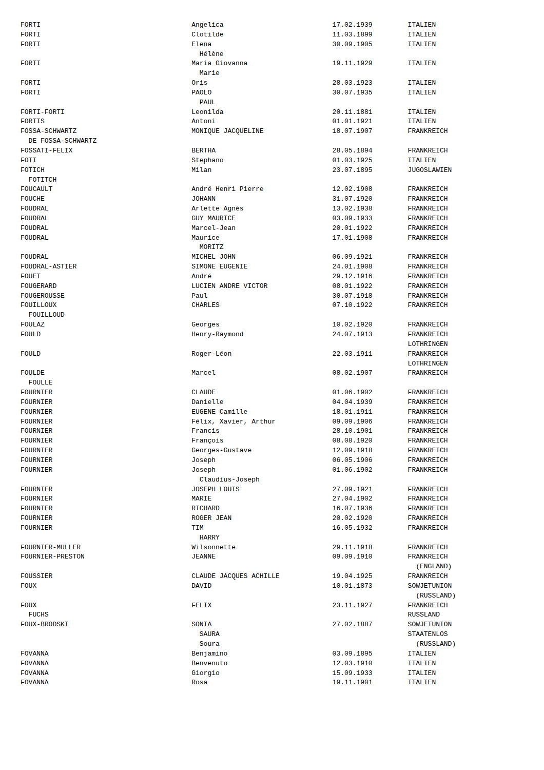| FORTI | Angelica | 17.02.1939 | ITALIEN |
| FORTI | Clotilde | 11.03.1899 | ITALIEN |
| FORTI | Elena | 30.09.1905 | ITALIEN |
| | Hélène | | |
| FORTI | Maria Giovanna | 19.11.1929 | ITALIEN |
| | Marie | | |
| FORTI | Oris | 28.03.1923 | ITALIEN |
| FORTI | PAOLO | 30.07.1935 | ITALIEN |
| | PAUL | | |
| FORTI-FORTI | Leonilda | 20.11.1881 | ITALIEN |
| FORTIS | Antoni | 01.01.1921 | ITALIEN |
| FOSSA-SCHWARTZ | MONIQUE JACQUELINE | 18.07.1907 | FRANKREICH |
| DE FOSSA-SCHWARTZ | | | |
| FOSSATI-FELIX | BERTHA | 28.05.1894 | FRANKREICH |
| FOTI | Stephano | 01.03.1925 | ITALIEN |
| FOTICH | Milan | 23.07.1895 | JUGOSLAWIEN |
| FOTITCH | | | |
| FOUCAULT | André Henri Pierre | 12.02.1908 | FRANKREICH |
| FOUCHE | JOHANN | 31.07.1920 | FRANKREICH |
| FOUDRAL | Arlette Agnès | 13.02.1938 | FRANKREICH |
| FOUDRAL | GUY MAURICE | 03.09.1933 | FRANKREICH |
| FOUDRAL | Marcel-Jean | 20.01.1922 | FRANKREICH |
| FOUDRAL | Maurice | 17.01.1908 | FRANKREICH |
| | MORITZ | | |
| FOUDRAL | MICHEL JOHN | 06.09.1921 | FRANKREICH |
| FOUDRAL-ASTIER | SIMONE EUGENIE | 24.01.1908 | FRANKREICH |
| FOUET | André | 29.12.1916 | FRANKREICH |
| FOUGERARD | LUCIEN ANDRE VICTOR | 08.01.1922 | FRANKREICH |
| FOUGEROUSSE | Paul | 30.07.1918 | FRANKREICH |
| FOUILLOUX | CHARLES | 07.10.1922 | FRANKREICH |
| FOUILLOUD | | | |
| FOULAZ | Georges | 10.02.1920 | FRANKREICH |
| FOULD | Henry-Raymond | 24.07.1913 | FRANKREICH |
| | | | LOTHRINGEN |
| FOULD | Roger-Léon | 22.03.1911 | FRANKREICH |
| | | | LOTHRINGEN |
| FOULDE | Marcel | 08.02.1907 | FRANKREICH |
| FOULLE | | | |
| FOURNIER | CLAUDE | 01.06.1902 | FRANKREICH |
| FOURNIER | Danielle | 04.04.1939 | FRANKREICH |
| FOURNIER | EUGENE Camille | 18.01.1911 | FRANKREICH |
| FOURNIER | Félix, Xavier, Arthur | 09.09.1906 | FRANKREICH |
| FOURNIER | Francis | 28.10.1901 | FRANKREICH |
| FOURNIER | François | 08.08.1920 | FRANKREICH |
| FOURNIER | Georges-Gustave | 12.09.1918 | FRANKREICH |
| FOURNIER | Joseph | 06.05.1906 | FRANKREICH |
| FOURNIER | Joseph | 01.06.1902 | FRANKREICH |
| | Claudius-Joseph | | |
| FOURNIER | JOSEPH LOUIS | 27.09.1921 | FRANKREICH |
| FOURNIER | MARIE | 27.04.1902 | FRANKREICH |
| FOURNIER | RICHARD | 16.07.1936 | FRANKREICH |
| FOURNIER | ROGER JEAN | 20.02.1920 | FRANKREICH |
| FOURNIER | TIM | 16.05.1932 | FRANKREICH |
| | HARRY | | |
| FOURNIER-MULLER | Wilsonnette | 29.11.1918 | FRANKREICH |
| FOURNIER-PRESTON | JEANNE | 09.09.1910 | FRANKREICH |
| | | | (ENGLAND) |
| FOUSSIER | CLAUDE JACQUES ACHILLE | 19.04.1925 | FRANKREICH |
| FOUX | DAVID | 10.01.1873 | SOWJETUNION |
| | | | (RUSSLAND) |
| FOUX | FELIX | 23.11.1927 | FRANKREICH |
| FUCHS | | | RUSSLAND |
| FOUX-BRODSKI | SONIA | 27.02.1887 | SOWJETUNION |
| | SAURA | | STAATENLOS |
| | Soura | | (RUSSLAND) |
| FOVANNA | Benjamino | 03.09.1895 | ITALIEN |
| FOVANNA | Benvenuto | 12.03.1910 | ITALIEN |
| FOVANNA | Giorgio | 15.09.1933 | ITALIEN |
| FOVANNA | Rosa | 19.11.1901 | ITALIEN |